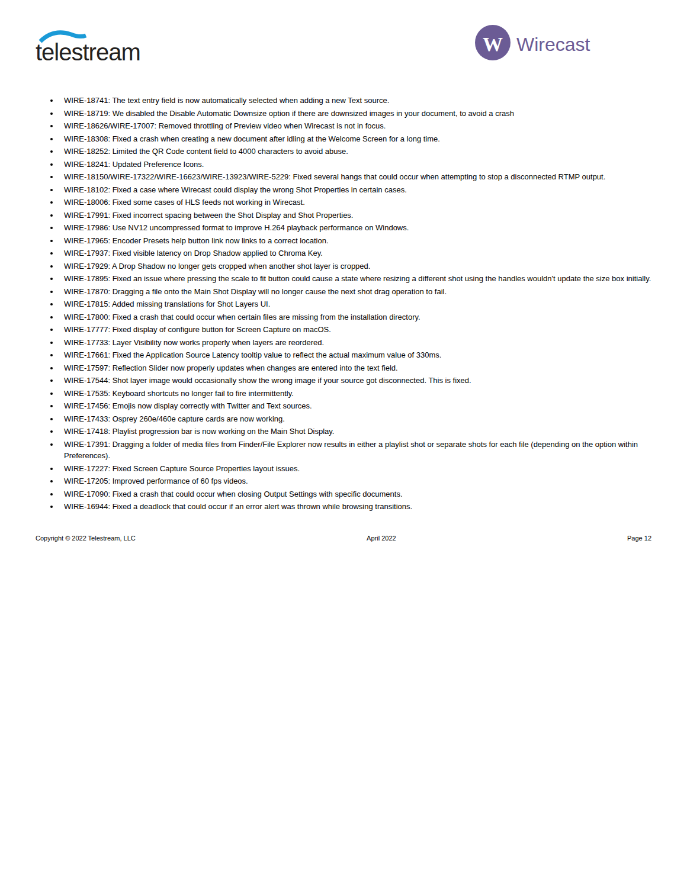telestream
W Wirecast
WIRE-18741: The text entry field is now automatically selected when adding a new Text source.
WIRE-18719: We disabled the Disable Automatic Downsize option if there are downsized images in your document, to avoid a crash
WIRE-18626/WIRE-17007: Removed throttling of Preview video when Wirecast is not in focus.
WIRE-18308: Fixed a crash when creating a new document after idling at the Welcome Screen for a long time.
WIRE-18252: Limited the QR Code content field to 4000 characters to avoid abuse.
WIRE-18241: Updated Preference Icons.
WIRE-18150/WIRE-17322/WIRE-16623/WIRE-13923/WIRE-5229: Fixed several hangs that could occur when attempting to stop a disconnected RTMP output.
WIRE-18102: Fixed a case where Wirecast could display the wrong Shot Properties in certain cases.
WIRE-18006: Fixed some cases of HLS feeds not working in Wirecast.
WIRE-17991: Fixed incorrect spacing between the Shot Display and Shot Properties.
WIRE-17986: Use NV12 uncompressed format to improve H.264 playback performance on Windows.
WIRE-17965: Encoder Presets help button link now links to a correct location.
WIRE-17937: Fixed visible latency on Drop Shadow applied to Chroma Key.
WIRE-17929: A Drop Shadow no longer gets cropped when another shot layer is cropped.
WIRE-17895: Fixed an issue where pressing the scale to fit button could cause a state where resizing a different shot using the handles wouldn't update the size box initially.
WIRE-17870: Dragging a file onto the Main Shot Display will no longer cause the next shot drag operation to fail.
WIRE-17815: Added missing translations for Shot Layers UI.
WIRE-17800: Fixed a crash that could occur when certain files are missing from the installation directory.
WIRE-17777: Fixed display of configure button for Screen Capture on macOS.
WIRE-17733: Layer Visibility now works properly when layers are reordered.
WIRE-17661: Fixed the Application Source Latency tooltip value to reflect the actual maximum value of 330ms.
WIRE-17597: Reflection Slider now properly updates when changes are entered into the text field.
WIRE-17544: Shot layer image would occasionally show the wrong image if your source got disconnected. This is fixed.
WIRE-17535: Keyboard shortcuts no longer fail to fire intermittently.
WIRE-17456: Emojis now display correctly with Twitter and Text sources.
WIRE-17433: Osprey 260e/460e capture cards are now working.
WIRE-17418: Playlist progression bar is now working on the Main Shot Display.
WIRE-17391: Dragging a folder of media files from Finder/File Explorer now results in either a playlist shot or separate shots for each file (depending on the option within Preferences).
WIRE-17227: Fixed Screen Capture Source Properties layout issues.
WIRE-17205: Improved performance of 60 fps videos.
WIRE-17090: Fixed a crash that could occur when closing Output Settings with specific documents.
WIRE-16944: Fixed a deadlock that could occur if an error alert was thrown while browsing transitions.
Copyright © 2022 Telestream, LLC April 2022 Page 12